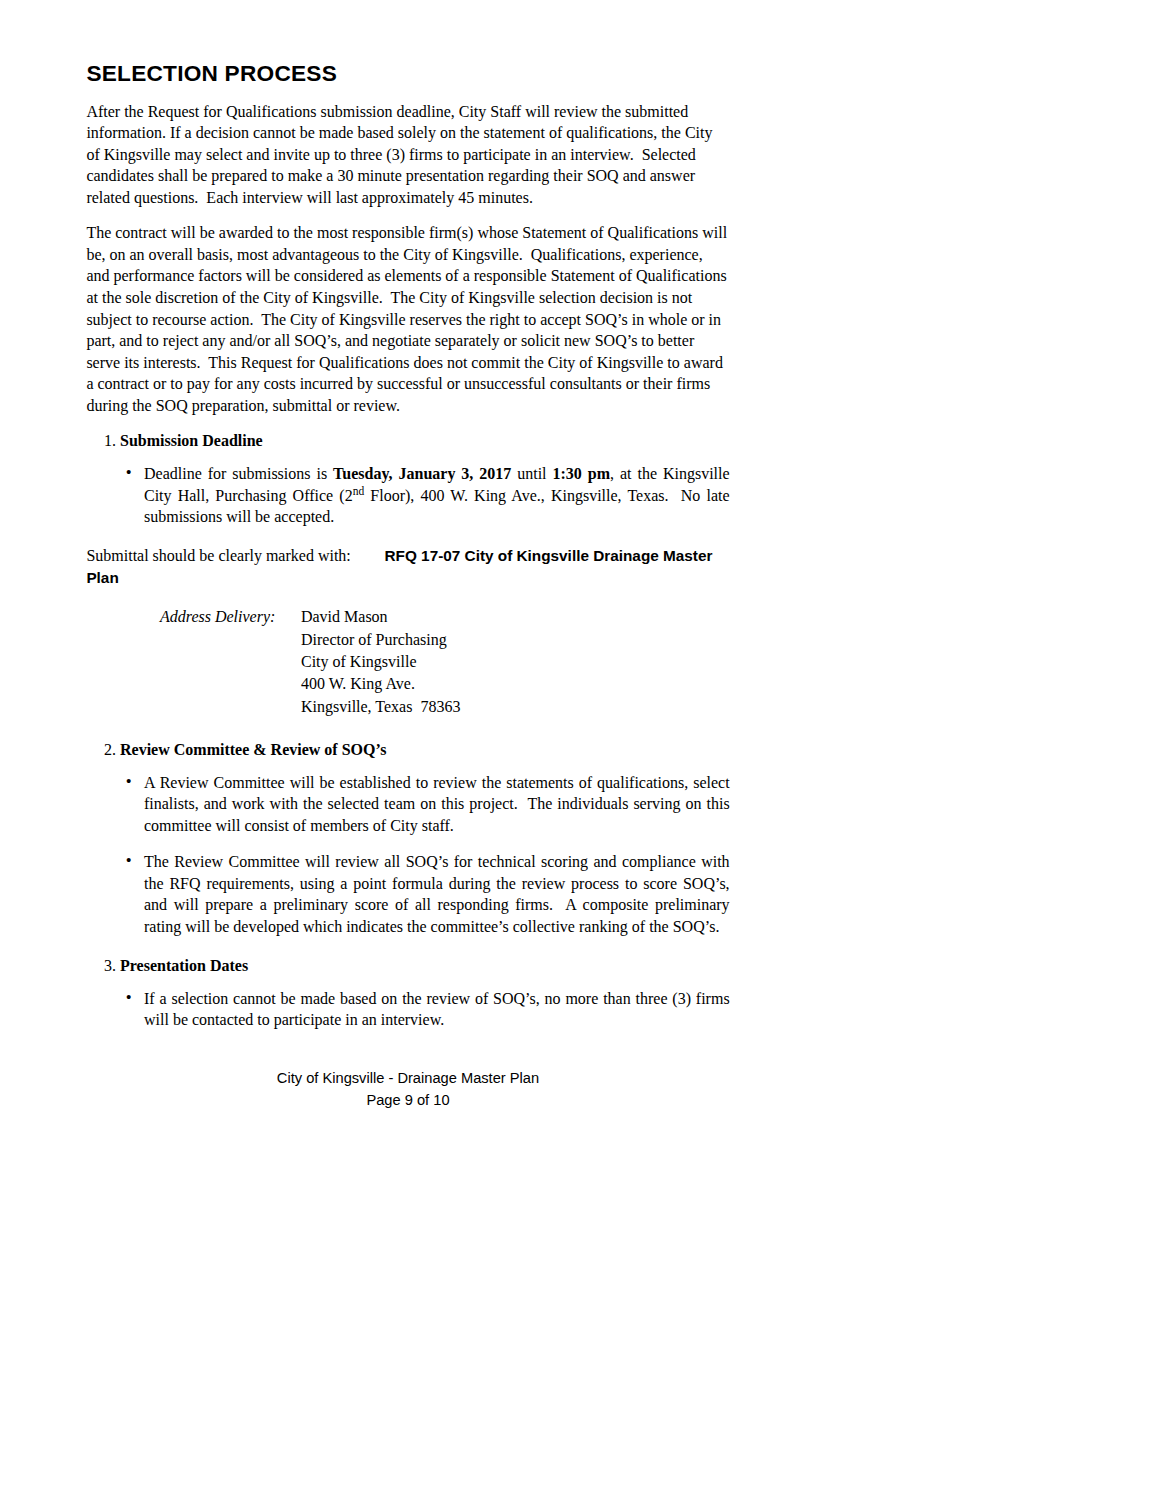SELECTION PROCESS
After the Request for Qualifications submission deadline, City Staff will review the submitted information. If a decision cannot be made based solely on the statement of qualifications, the City of Kingsville may select and invite up to three (3) firms to participate in an interview. Selected candidates shall be prepared to make a 30 minute presentation regarding their SOQ and answer related questions. Each interview will last approximately 45 minutes.
The contract will be awarded to the most responsible firm(s) whose Statement of Qualifications will be, on an overall basis, most advantageous to the City of Kingsville. Qualifications, experience, and performance factors will be considered as elements of a responsible Statement of Qualifications at the sole discretion of the City of Kingsville. The City of Kingsville selection decision is not subject to recourse action. The City of Kingsville reserves the right to accept SOQ’s in whole or in part, and to reject any and/or all SOQ’s, and negotiate separately or solicit new SOQ’s to better serve its interests. This Request for Qualifications does not commit the City of Kingsville to award a contract or to pay for any costs incurred by successful or unsuccessful consultants or their firms during the SOQ preparation, submittal or review.
Submission Deadline
Deadline for submissions is Tuesday, January 3, 2017 until 1:30 pm, at the Kingsville City Hall, Purchasing Office (2nd Floor), 400 W. King Ave., Kingsville, Texas. No late submissions will be accepted.
Submittal should be clearly marked with:RFQ 17-07 City of Kingsville Drainage Master Plan
| Address Delivery: | David Mason |
| | Director of Purchasing |
| | City of Kingsville |
| | 400 W. King Ave. |
| | Kingsville, Texas 78363 |
Review Committee & Review of SOQ’s
A Review Committee will be established to review the statements of qualifications, select finalists, and work with the selected team on this project. The individuals serving on this committee will consist of members of City staff.
The Review Committee will review all SOQ’s for technical scoring and compliance with the RFQ requirements, using a point formula during the review process to score SOQ’s, and will prepare a preliminary score of all responding firms. A composite preliminary rating will be developed which indicates the committee’s collective ranking of the SOQ’s.
Presentation Dates
If a selection cannot be made based on the review of SOQ’s, no more than three (3) firms will be contacted to participate in an interview.
City of Kingsville - Drainage Master Plan
Page 9 of 10